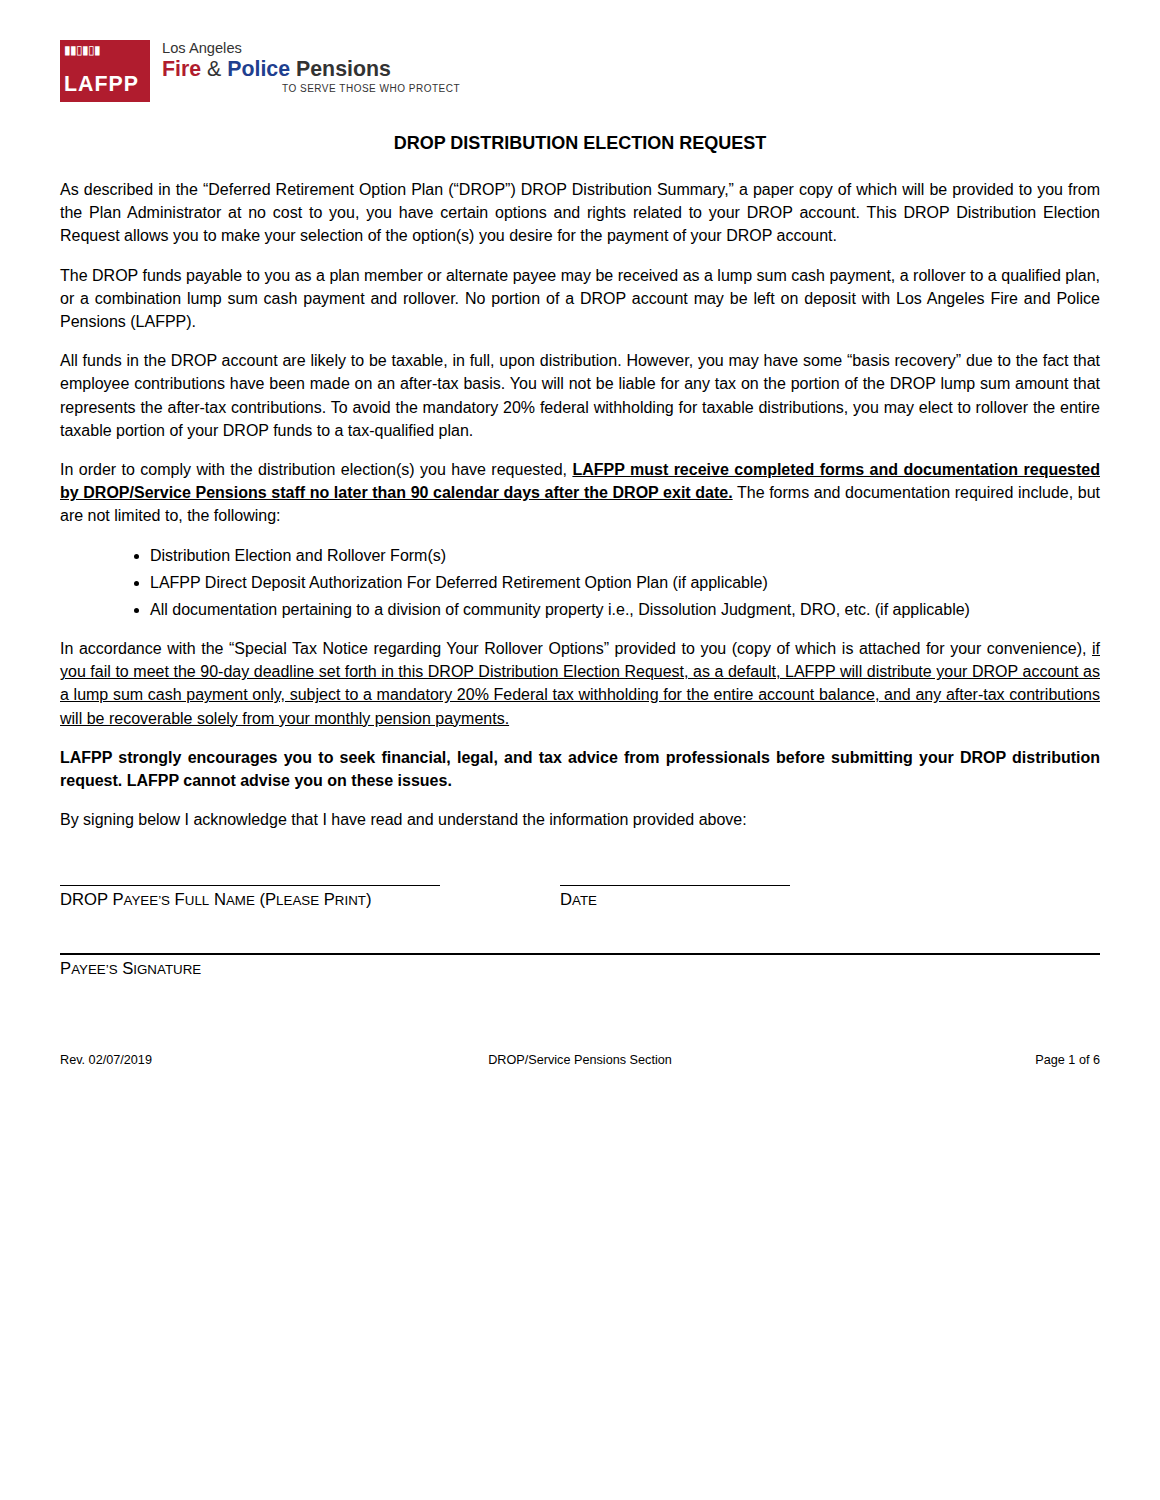▮▮▯▮▯▮
LAFPP
Los Angeles
Fire & Police Pensions
TO SERVE THOSE WHO PROTECT
DROP DISTRIBUTION ELECTION REQUEST
As described in the “Deferred Retirement Option Plan (“DROP”) DROP Distribution Summary,” a paper copy of which will be provided to you from the Plan Administrator at no cost to you, you have certain options and rights related to your DROP account. This DROP Distribution Election Request allows you to make your selection of the option(s) you desire for the payment of your DROP account.
The DROP funds payable to you as a plan member or alternate payee may be received as a lump sum cash payment, a rollover to a qualified plan, or a combination lump sum cash payment and rollover. No portion of a DROP account may be left on deposit with Los Angeles Fire and Police Pensions (LAFPP).
All funds in the DROP account are likely to be taxable, in full, upon distribution. However, you may have some “basis recovery” due to the fact that employee contributions have been made on an after-tax basis. You will not be liable for any tax on the portion of the DROP lump sum amount that represents the after-tax contributions. To avoid the mandatory 20% federal withholding for taxable distributions, you may elect to rollover the entire taxable portion of your DROP funds to a tax-qualified plan.
In order to comply with the distribution election(s) you have requested, LAFPP must receive completed forms and documentation requested by DROP/Service Pensions staff no later than 90 calendar days after the DROP exit date. The forms and documentation required include, but are not limited to, the following:
Distribution Election and Rollover Form(s)
LAFPP Direct Deposit Authorization For Deferred Retirement Option Plan (if applicable)
All documentation pertaining to a division of community property i.e., Dissolution Judgment, DRO, etc. (if applicable)
In accordance with the “Special Tax Notice regarding Your Rollover Options” provided to you (copy of which is attached for your convenience), if you fail to meet the 90-day deadline set forth in this DROP Distribution Election Request, as a default, LAFPP will distribute your DROP account as a lump sum cash payment only, subject to a mandatory 20% Federal tax withholding for the entire account balance, and any after-tax contributions will be recoverable solely from your monthly pension payments.
LAFPP strongly encourages you to seek financial, legal, and tax advice from professionals before submitting your DROP distribution request. LAFPP cannot advise you on these issues.
By signing below I acknowledge that I have read and understand the information provided above:
DROP PAYEE’S FULL NAME (PLEASE PRINT)
DATE
PAYEE’S SIGNATURE
Rev. 02/07/2019
DROP/Service Pensions Section
Page 1 of 6